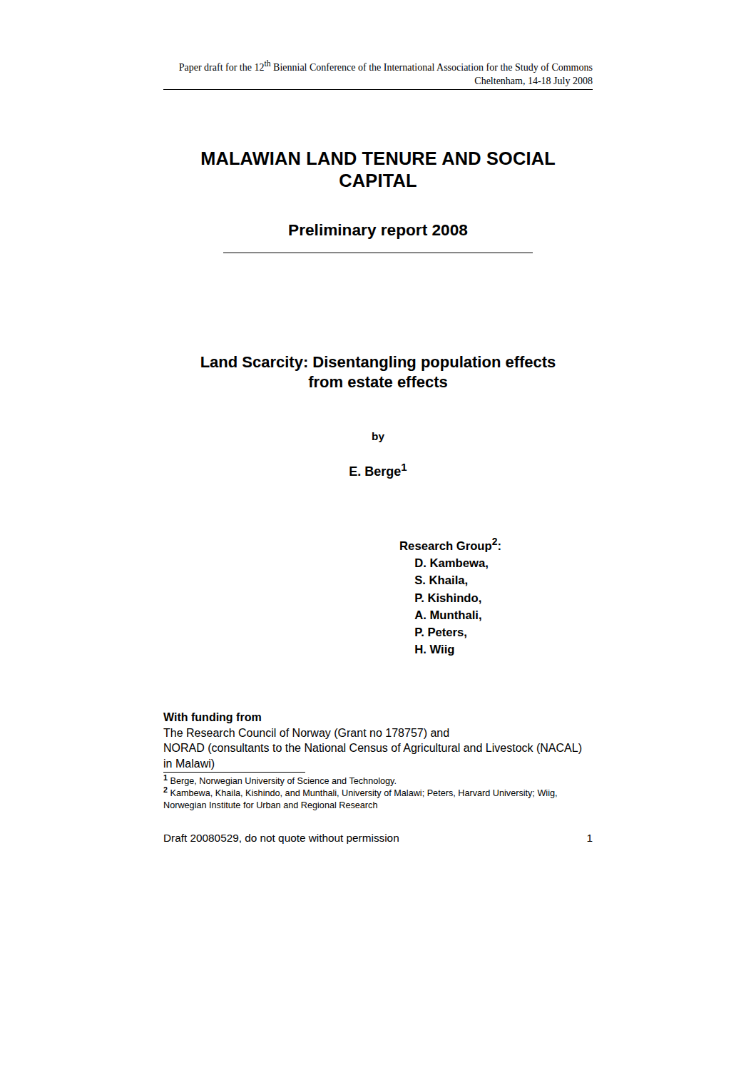Paper draft for the 12th Biennial Conference of the International Association for the Study of Commons
Cheltenham, 14-18 July 2008
MALAWIAN LAND TENURE AND SOCIAL CAPITAL
Preliminary report 2008
Land Scarcity: Disentangling population effects
from estate effects
by
E. Berge1
Research Group2:
D. Kambewa,
S. Khaila,
P. Kishindo,
A. Munthali,
P. Peters,
H. Wiig
With funding from
The Research Council of Norway (Grant no 178757) and
NORAD (consultants to the National Census of Agricultural and Livestock (NACAL)
in Malawi)
1 Berge, Norwegian University of Science and Technology.
2 Kambewa, Khaila, Kishindo, and Munthali, University of Malawi; Peters, Harvard University; Wiig, Norwegian Institute for Urban and Regional Research
Draft 20080529, do not quote without permission 1